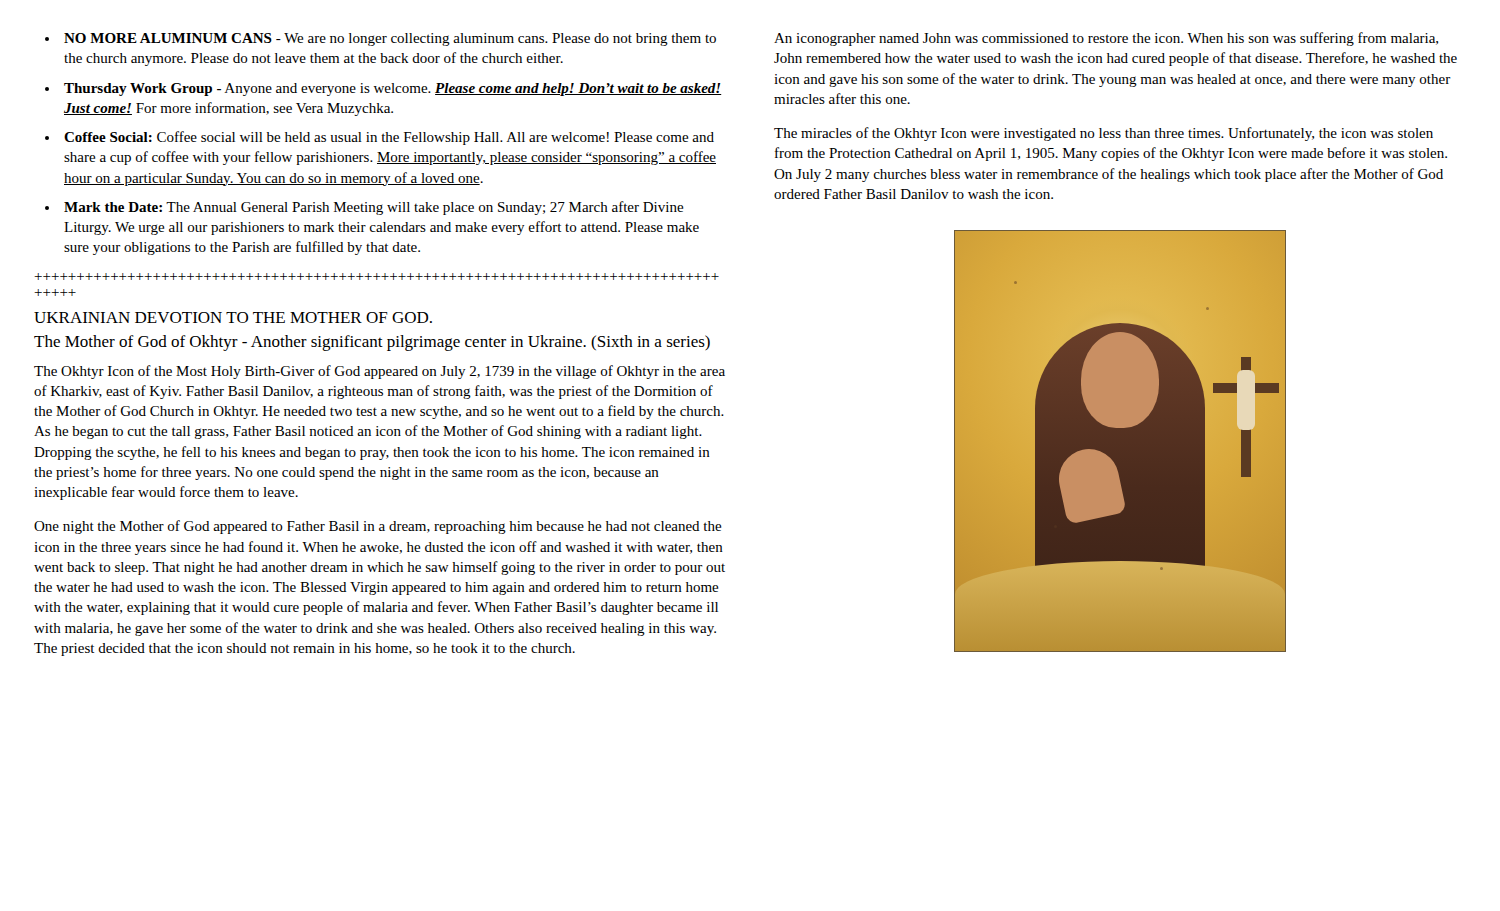NO MORE ALUMINUM CANS - We are no longer collecting aluminum cans. Please do not bring them to the church anymore. Please do not leave them at the back door of the church either.
Thursday Work Group - Anyone and everyone is welcome. Please come and help! Don’t wait to be asked! Just come! For more information, see Vera Muzychka.
Coffee Social: Coffee social will be held as usual in the Fellowship Hall. All are welcome! Please come and share a cup of coffee with your fellow parishioners. More importantly, please consider “sponsoring” a coffee hour on a particular Sunday. You can do so in memory of a loved one.
Mark the Date: The Annual General Parish Meeting will take place on Sunday; 27 March after Divine Liturgy. We urge all our parishioners to mark their calendars and make every effort to attend. Please make sure your obligations to the Parish are fulfilled by that date.
++++++++++++++++++++++++++++++++++++++++++++++++++++++++++++++++++++++++++++++++++++++
UKRAINIAN DEVOTION TO THE MOTHER OF GOD.
The Mother of God of Okhtyr - Another significant pilgrimage center in Ukraine. (Sixth in a series)
The Okhtyr Icon of the Most Holy Birth-Giver of God appeared on July 2, 1739 in the village of Okhtyr in the area of Kharkiv, east of Kyiv. Father Basil Danilov, a righteous man of strong faith, was the priest of the Dormition of the Mother of God Church in Okhtyr. He needed two test a new scythe, and so he went out to a field by the church. As he began to cut the tall grass, Father Basil noticed an icon of the Mother of God shining with a radiant light. Dropping the scythe, he fell to his knees and began to pray, then took the icon to his home. The icon remained in the priest’s home for three years. No one could spend the night in the same room as the icon, because an inexplicable fear would force them to leave.
One night the Mother of God appeared to Father Basil in a dream, reproaching him because he had not cleaned the icon in the three years since he had found it. When he awoke, he dusted the icon off and washed it with water, then went back to sleep. That night he had another dream in which he saw himself going to the river in order to pour out the water he had used to wash the icon. The Blessed Virgin appeared to him again and ordered him to return home with the water, explaining that it would cure people of malaria and fever. When Father Basil’s daughter became ill with malaria, he gave her some of the water to drink and she was healed. Others also received healing in this way. The priest decided that the icon should not remain in his home, so he took it to the church.
An iconographer named John was commissioned to restore the icon. When his son was suffering from malaria, John remembered how the water used to wash the icon had cured people of that disease. Therefore, he washed the icon and gave his son some of the water to drink. The young man was healed at once, and there were many other miracles after this one.
The miracles of the Okhtyr Icon were investigated no less than three times. Unfortunately, the icon was stolen from the Protection Cathedral on April 1, 1905. Many copies of the Okhtyr Icon were made before it was stolen. On July 2 many churches bless water in remembrance of the healings which took place after the Mother of God ordered Father Basil Danilov to wash the icon.